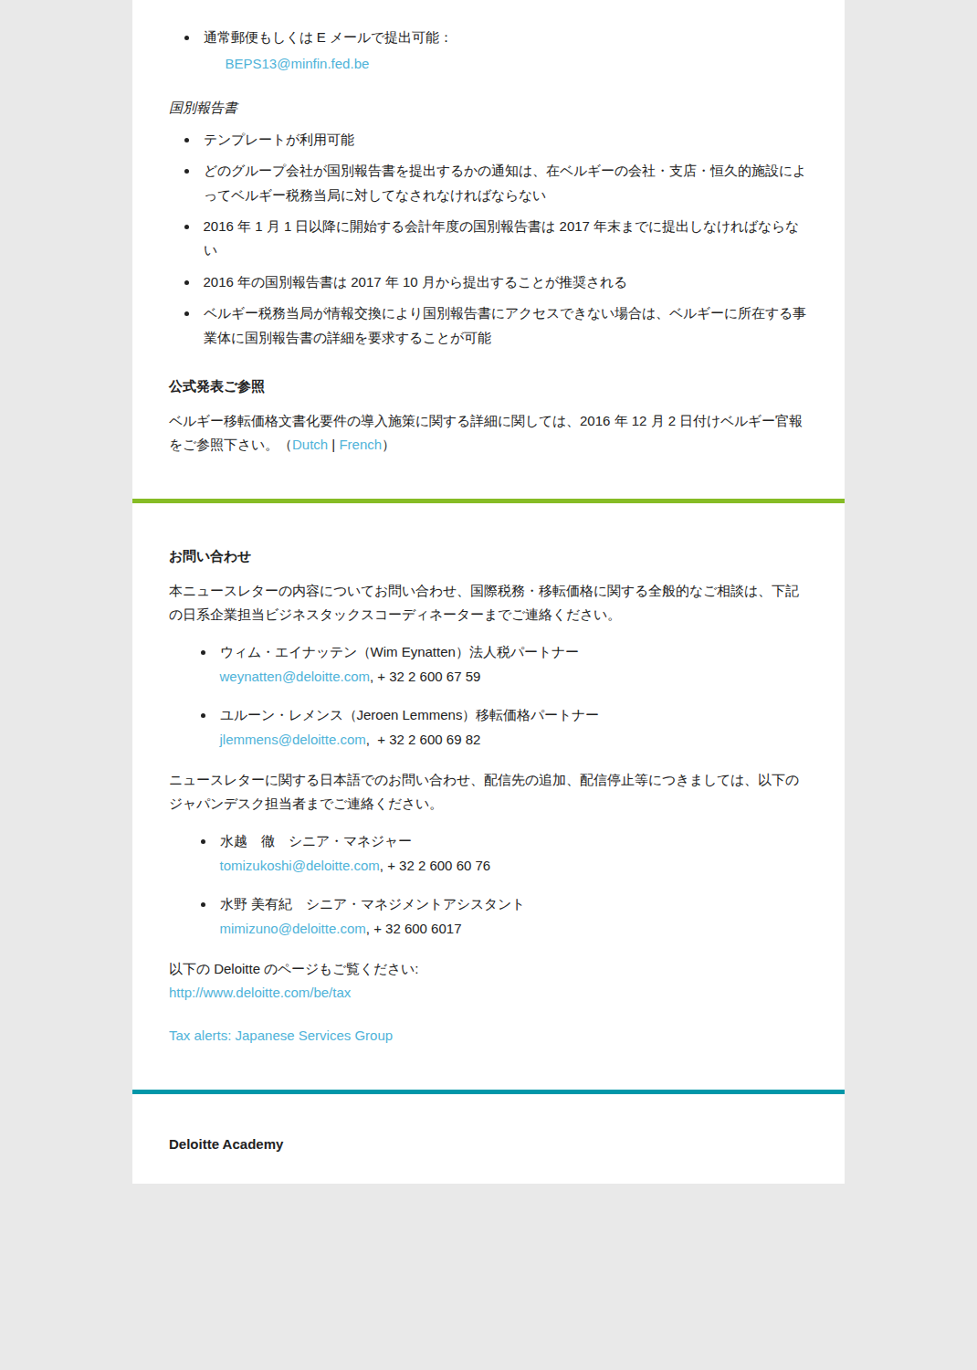通常郵便もしくは E メールで提出可能：
BEPS13@minfin.fed.be
国別報告書
テンプレートが利用可能
どのグループ会社が国別報告書を提出するかの通知は、在ベルギーの会社・支店・恒久的施設によってベルギー税務当局に対してなされなければならない
2016 年 1 月 1 日以降に開始する会計年度の国別報告書は 2017 年末までに提出しなければならない
2016 年の国別報告書は 2017 年 10 月から提出することが推奨される
ベルギー税務当局が情報交換により国別報告書にアクセスできない場合は、ベルギーに所在する事業体に国別報告書の詳細を要求することが可能
公式発表ご参照
ベルギー移転価格文書化要件の導入施策に関する詳細に関しては、2016 年 12 月 2 日付けベルギー官報をご参照下さい。（Dutch | French）
お問い合わせ
本ニュースレターの内容についてお問い合わせ、国際税務・移転価格に関する全般的なご相談は、下記の日系企業担当ビジネスタックスコーディネーターまでご連絡ください。
ウィム・エイナッテン（Wim Eynatten）法人税パートナー weynatten@deloitte.com, + 32 2 600 67 59
ユルーン・レメンス（Jeroen Lemmens）移転価格パートナー jlemmens@deloitte.com, + 32 2 600 69 82
ニュースレターに関する日本語でのお問い合わせ、配信先の追加、配信停止等につきましては、以下のジャパンデスク担当者までご連絡ください。
水越　徹　シニア・マネジャー tomizukoshi@deloitte.com, + 32 2 600 60 76
水野 美有紀　シニア・マネジメントアシスタント mimizuno@deloitte.com, + 32 600 6017
以下の Deloitte のページもご覧ください:
http://www.deloitte.com/be/tax
Tax alerts: Japanese Services Group
Deloitte Academy